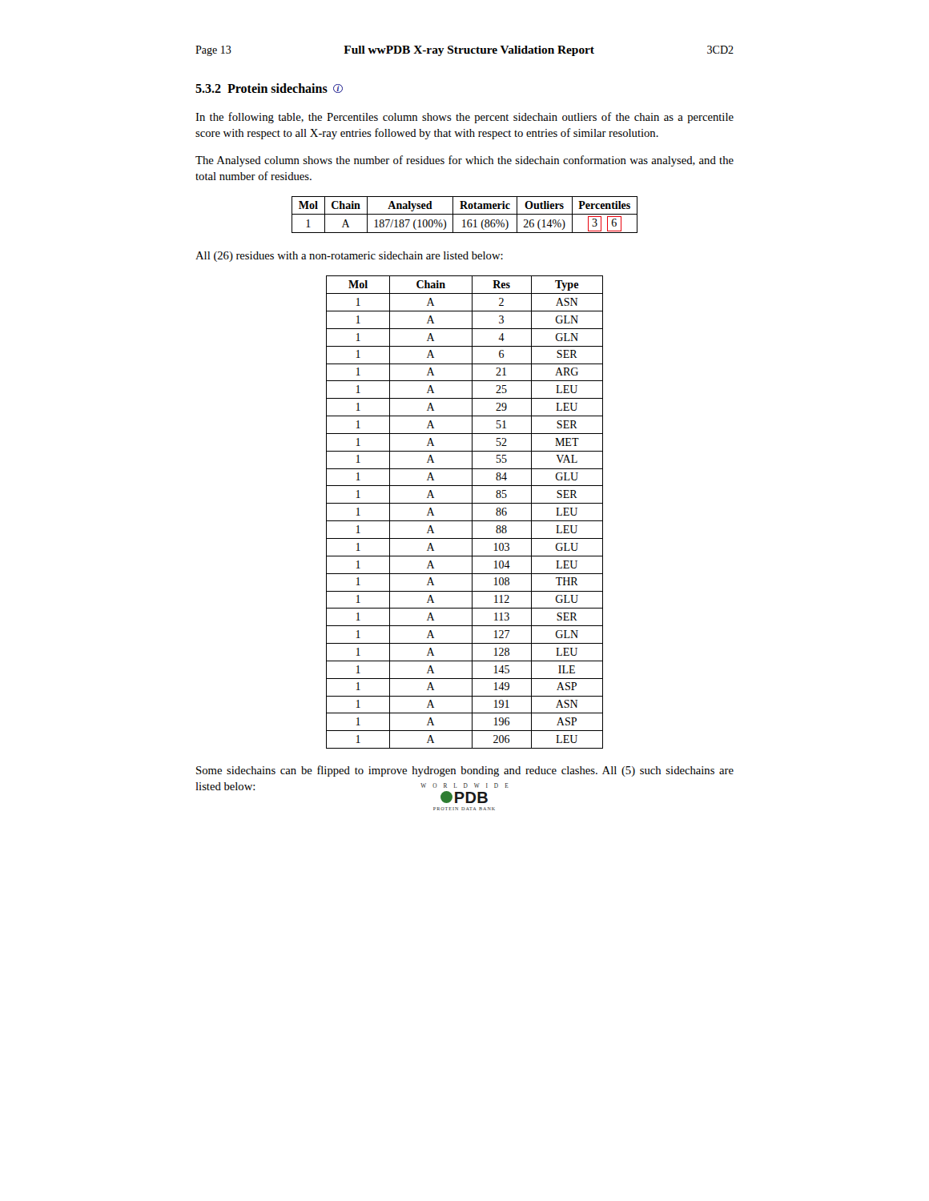Page 13
Full wwPDB X-ray Structure Validation Report
3CD2
5.3.2 Protein sidechains i
In the following table, the Percentiles column shows the percent sidechain outliers of the chain as a percentile score with respect to all X-ray entries followed by that with respect to entries of similar resolution.
The Analysed column shows the number of residues for which the sidechain conformation was analysed, and the total number of residues.
| Mol | Chain | Analysed | Rotameric | Outliers | Percentiles |
| --- | --- | --- | --- | --- | --- |
| 1 | A | 187/187 (100%) | 161 (86%) | 26 (14%) | 3 6 |
All (26) residues with a non-rotameric sidechain are listed below:
| Mol | Chain | Res | Type |
| --- | --- | --- | --- |
| 1 | A | 2 | ASN |
| 1 | A | 3 | GLN |
| 1 | A | 4 | GLN |
| 1 | A | 6 | SER |
| 1 | A | 21 | ARG |
| 1 | A | 25 | LEU |
| 1 | A | 29 | LEU |
| 1 | A | 51 | SER |
| 1 | A | 52 | MET |
| 1 | A | 55 | VAL |
| 1 | A | 84 | GLU |
| 1 | A | 85 | SER |
| 1 | A | 86 | LEU |
| 1 | A | 88 | LEU |
| 1 | A | 103 | GLU |
| 1 | A | 104 | LEU |
| 1 | A | 108 | THR |
| 1 | A | 112 | GLU |
| 1 | A | 113 | SER |
| 1 | A | 127 | GLN |
| 1 | A | 128 | LEU |
| 1 | A | 145 | ILE |
| 1 | A | 149 | ASP |
| 1 | A | 191 | ASN |
| 1 | A | 196 | ASP |
| 1 | A | 206 | LEU |
Some sidechains can be flipped to improve hydrogen bonding and reduce clashes. All (5) such sidechains are listed below:
W O R L D W I D E
PDB
PROTEIN DATA BANK